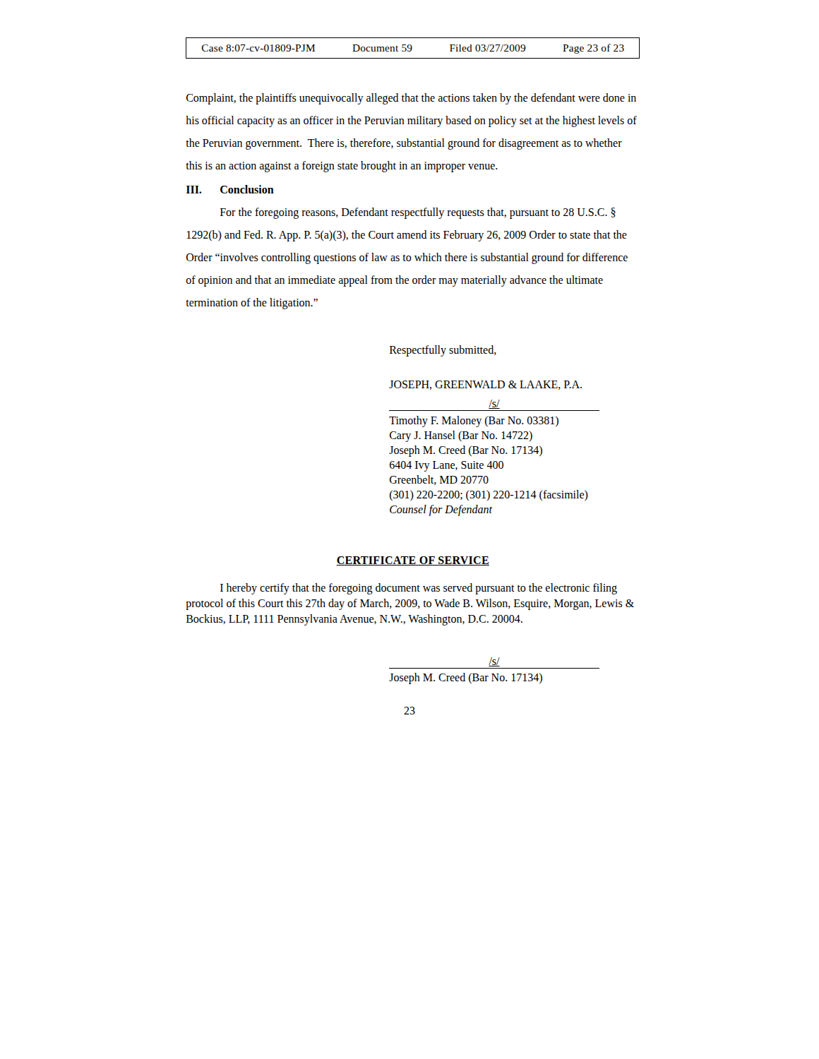Case 8:07-cv-01809-PJM Document 59 Filed 03/27/2009 Page 23 of 23
Complaint, the plaintiffs unequivocally alleged that the actions taken by the defendant were done in his official capacity as an officer in the Peruvian military based on policy set at the highest levels of the Peruvian government. There is, therefore, substantial ground for disagreement as to whether this is an action against a foreign state brought in an improper venue.
III. Conclusion
For the foregoing reasons, Defendant respectfully requests that, pursuant to 28 U.S.C. § 1292(b) and Fed. R. App. P. 5(a)(3), the Court amend its February 26, 2009 Order to state that the Order “involves controlling questions of law as to which there is substantial ground for difference of opinion and that an immediate appeal from the order may materially advance the ultimate termination of the litigation.”
Respectfully submitted,
JOSEPH, GREENWALD & LAAKE, P.A.
/s/
Timothy F. Maloney (Bar No. 03381)
Cary J. Hansel (Bar No. 14722)
Joseph M. Creed (Bar No. 17134)
6404 Ivy Lane, Suite 400
Greenbelt, MD 20770
(301) 220-2200; (301) 220-1214 (facsimile)
Counsel for Defendant
CERTIFICATE OF SERVICE
I hereby certify that the foregoing document was served pursuant to the electronic filing protocol of this Court this 27th day of March, 2009, to Wade B. Wilson, Esquire, Morgan, Lewis & Bockius, LLP, 1111 Pennsylvania Avenue, N.W., Washington, D.C. 20004.
/s/
Joseph M. Creed (Bar No. 17134)
23